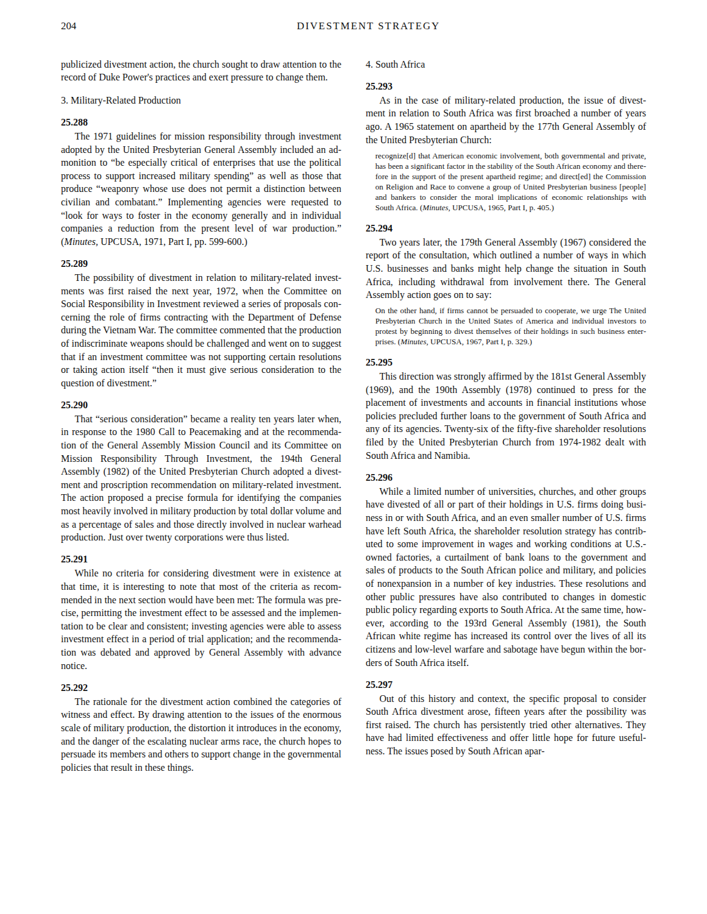204
Divestment Strategy
publicized divestment action, the church sought to draw attention to the record of Duke Power's practices and exert pressure to change them.
3. Military-Related Production
25.288
The 1971 guidelines for mission responsibility through investment adopted by the United Presbyterian General Assembly included an admonition to “be especially critical of enterprises that use the political process to support increased military spending” as well as those that produce “weaponry whose use does not permit a distinction between civilian and combatant.” Implementing agencies were requested to “look for ways to foster in the economy generally and in individual companies a reduction from the present level of war production.” (Minutes, UPCUSA, 1971, Part I, pp. 599-600.)
25.289
The possibility of divestment in relation to military-related investments was first raised the next year, 1972, when the Committee on Social Responsibility in Investment reviewed a series of proposals concerning the role of firms contracting with the Department of Defense during the Vietnam War. The committee commented that the production of indiscriminate weapons should be challenged and went on to suggest that if an investment committee was not supporting certain resolutions or taking action itself “then it must give serious consideration to the question of divestment.”
25.290
That “serious consideration” became a reality ten years later when, in response to the 1980 Call to Peacemaking and at the recommendation of the General Assembly Mission Council and its Committee on Mission Responsibility Through Investment, the 194th General Assembly (1982) of the United Presbyterian Church adopted a divestment and proscription recommendation on military-related investment. The action proposed a precise formula for identifying the companies most heavily involved in military production by total dollar volume and as a percentage of sales and those directly involved in nuclear warhead production. Just over twenty corporations were thus listed.
25.291
While no criteria for considering divestment were in existence at that time, it is interesting to note that most of the criteria as recommended in the next section would have been met: The formula was precise, permitting the investment effect to be assessed and the implementation to be clear and consistent; investing agencies were able to assess investment effect in a period of trial application; and the recommendation was debated and approved by General Assembly with advance notice.
25.292
The rationale for the divestment action combined the categories of witness and effect. By drawing attention to the issues of the enormous scale of military production, the distortion it introduces in the economy, and the danger of the escalating nuclear arms race, the church hopes to persuade its members and others to support change in the governmental policies that result in these things.
4. South Africa
25.293
As in the case of military-related production, the issue of divestment in relation to South Africa was first broached a number of years ago. A 1965 statement on apartheid by the 177th General Assembly of the United Presbyterian Church:
recognize[d] that American economic involvement, both governmental and private, has been a significant factor in the stability of the South African economy and therefore in the support of the present apartheid regime; and direct[ed] the Commission on Religion and Race to convene a group of United Presbyterian business [people] and bankers to consider the moral implications of economic relationships with South Africa. (Minutes, UPCUSA, 1965, Part I, p. 405.)
25.294
Two years later, the 179th General Assembly (1967) considered the report of the consultation, which outlined a number of ways in which U.S. businesses and banks might help change the situation in South Africa, including withdrawal from involvement there. The General Assembly action goes on to say:
On the other hand, if firms cannot be persuaded to cooperate, we urge The United Presbyterian Church in the United States of America and individual investors to protest by beginning to divest themselves of their holdings in such business enterprises. (Minutes, UPCUSA, 1967, Part I, p. 329.)
25.295
This direction was strongly affirmed by the 181st General Assembly (1969), and the 190th Assembly (1978) continued to press for the placement of investments and accounts in financial institutions whose policies precluded further loans to the government of South Africa and any of its agencies. Twenty-six of the fifty-five shareholder resolutions filed by the United Presbyterian Church from 1974-1982 dealt with South Africa and Namibia.
25.296
While a limited number of universities, churches, and other groups have divested of all or part of their holdings in U.S. firms doing business in or with South Africa, and an even smaller number of U.S. firms have left South Africa, the shareholder resolution strategy has contributed to some improvement in wages and working conditions at U.S.-owned factories, a curtailment of bank loans to the government and sales of products to the South African police and military, and policies of nonexpansion in a number of key industries. These resolutions and other public pressures have also contributed to changes in domestic public policy regarding exports to South Africa. At the same time, however, according to the 193rd General Assembly (1981), the South African white regime has increased its control over the lives of all its citizens and low-level warfare and sabotage have begun within the borders of South Africa itself.
25.297
Out of this history and context, the specific proposal to consider South Africa divestment arose, fifteen years after the possibility was first raised. The church has persistently tried other alternatives. They have had limited effectiveness and offer little hope for future usefulness. The issues posed by South African apar-